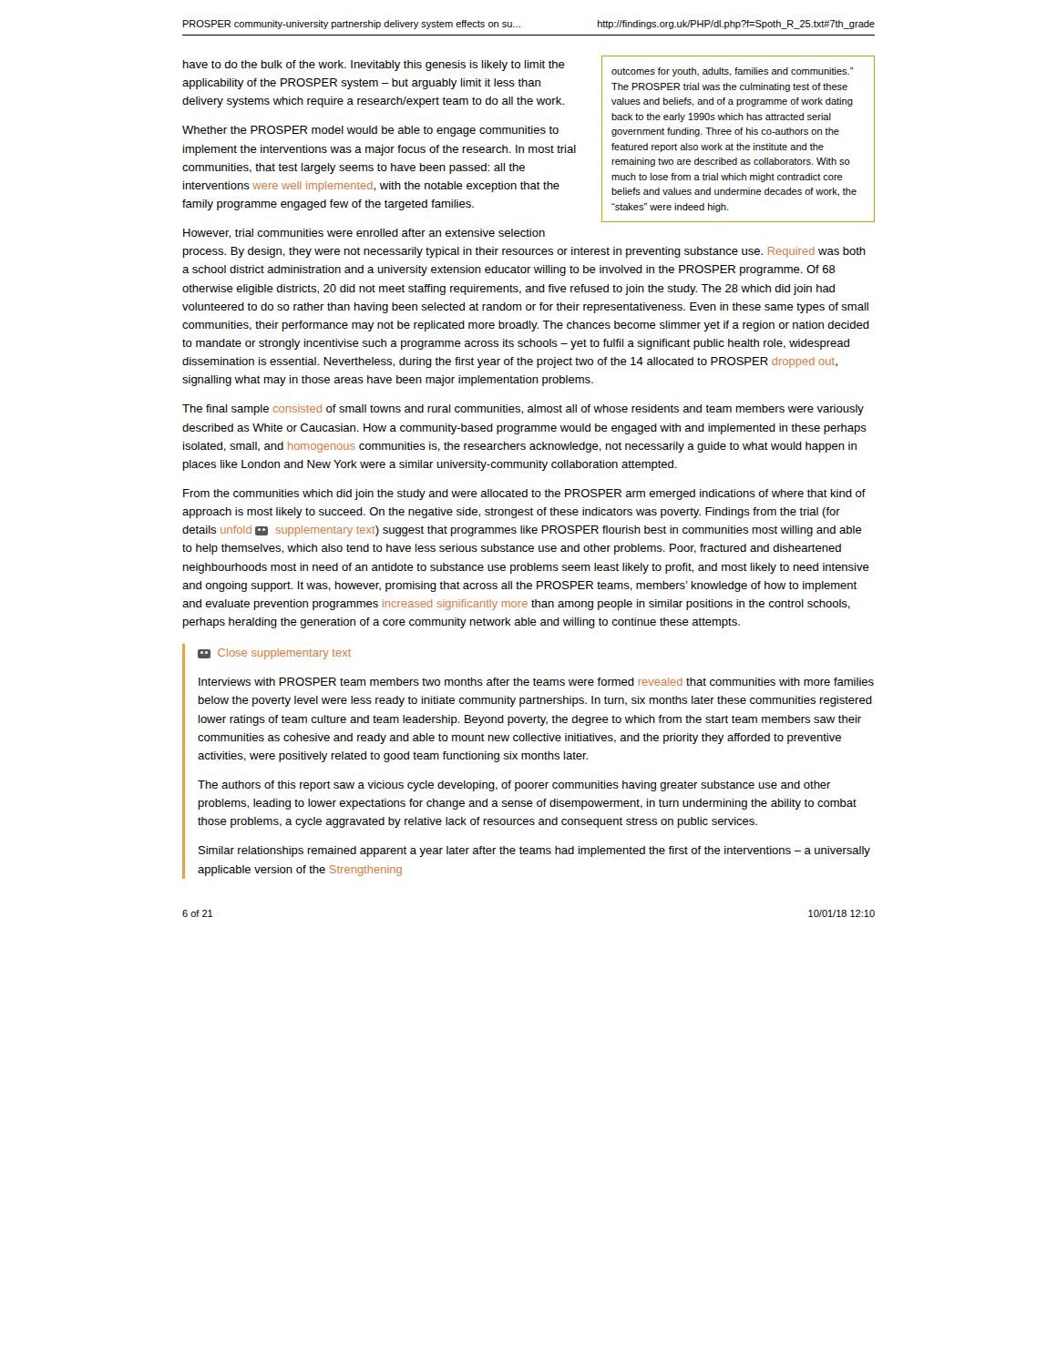PROSPER community-university partnership delivery system effects on su... http://findings.org.uk/PHP/dl.php?f=Spoth_R_25.txt#7th_grade
outcomes for youth, adults, families and communities.” The PROSPER trial was the culminating test of these values and beliefs, and of a programme of work dating back to the early 1990s which has attracted serial government funding. Three of his co-authors on the featured report also work at the institute and the remaining two are described as collaborators. With so much to lose from a trial which might contradict core beliefs and values and undermine decades of work, the “stakes” were indeed high.
have to do the bulk of the work. Inevitably this genesis is likely to limit the applicability of the PROSPER system – but arguably limit it less than delivery systems which require a research/expert team to do all the work.
Whether the PROSPER model would be able to engage communities to implement the interventions was a major focus of the research. In most trial communities, that test largely seems to have been passed: all the interventions were well implemented, with the notable exception that the family programme engaged few of the targeted families.
However, trial communities were enrolled after an extensive selection process. By design, they were not necessarily typical in their resources or interest in preventing substance use. Required was both a school district administration and a university extension educator willing to be involved in the PROSPER programme. Of 68 otherwise eligible districts, 20 did not meet staffing requirements, and five refused to join the study. The 28 which did join had volunteered to do so rather than having been selected at random or for their representativeness. Even in these same types of small communities, their performance may not be replicated more broadly. The chances become slimmer yet if a region or nation decided to mandate or strongly incentivise such a programme across its schools – yet to fulfil a significant public health role, widespread dissemination is essential. Nevertheless, during the first year of the project two of the 14 allocated to PROSPER dropped out, signalling what may in those areas have been major implementation problems.
The final sample consisted of small towns and rural communities, almost all of whose residents and team members were variously described as White or Caucasian. How a community-based programme would be engaged with and implemented in these perhaps isolated, small, and homogenous communities is, the researchers acknowledge, not necessarily a guide to what would happen in places like London and New York were a similar university-community collaboration attempted.
From the communities which did join the study and were allocated to the PROSPER arm emerged indications of where that kind of approach is most likely to succeed. On the negative side, strongest of these indicators was poverty. Findings from the trial (for details unfold supplementary text) suggest that programmes like PROSPER flourish best in communities most willing and able to help themselves, which also tend to have less serious substance use and other problems. Poor, fractured and disheartened neighbourhoods most in need of an antidote to substance use problems seem least likely to profit, and most likely to need intensive and ongoing support. It was, however, promising that across all the PROSPER teams, members’ knowledge of how to implement and evaluate prevention programmes increased significantly more than among people in similar positions in the control schools, perhaps heralding the generation of a core community network able and willing to continue these attempts.
Close supplementary text
Interviews with PROSPER team members two months after the teams were formed revealed that communities with more families below the poverty level were less ready to initiate community partnerships. In turn, six months later these communities registered lower ratings of team culture and team leadership. Beyond poverty, the degree to which from the start team members saw their communities as cohesive and ready and able to mount new collective initiatives, and the priority they afforded to preventive activities, were positively related to good team functioning six months later.
The authors of this report saw a vicious cycle developing, of poorer communities having greater substance use and other problems, leading to lower expectations for change and a sense of disempowerment, in turn undermining the ability to combat those problems, a cycle aggravated by relative lack of resources and consequent stress on public services.
Similar relationships remained apparent a year later after the teams had implemented the first of the interventions – a universally applicable version of the Strengthening
6 of 21 10/01/18 12:10